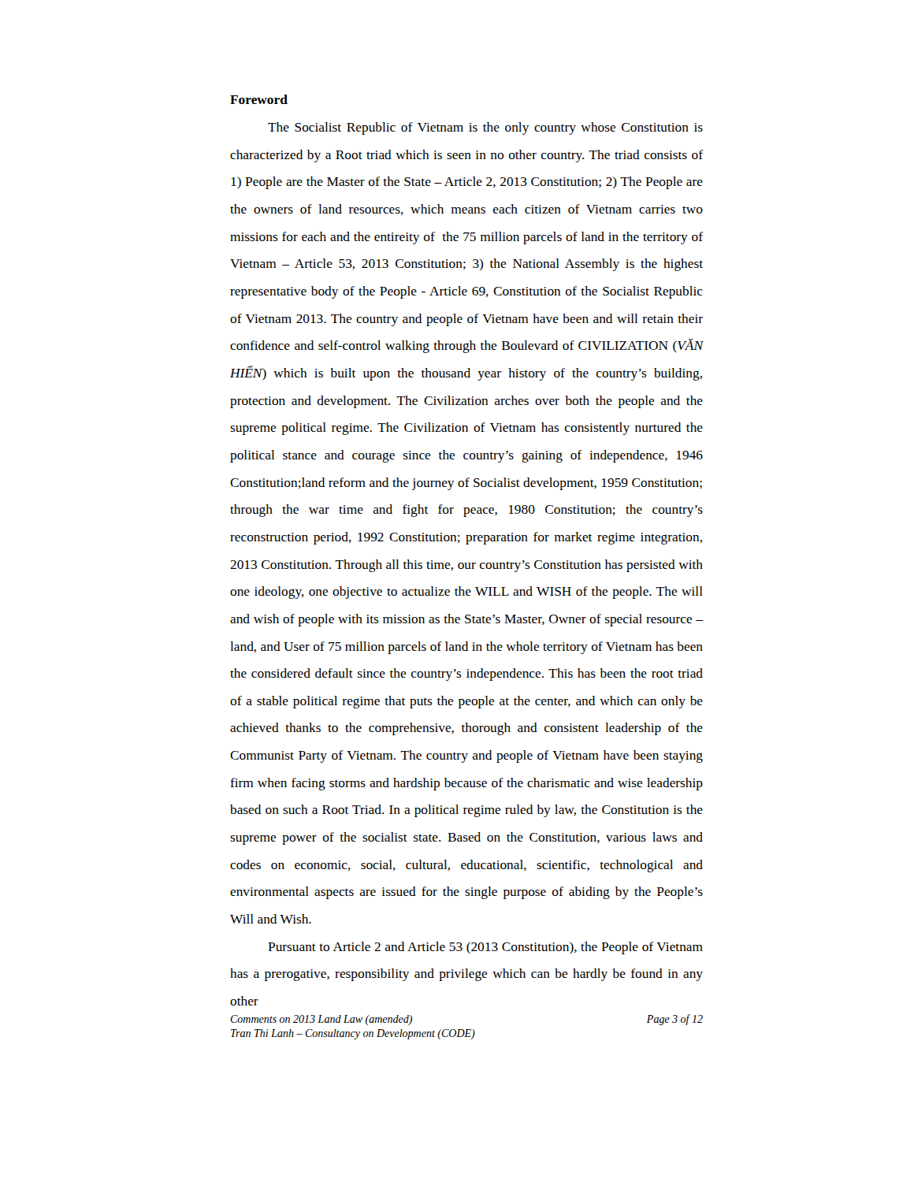Foreword
The Socialist Republic of Vietnam is the only country whose Constitution is characterized by a Root triad which is seen in no other country. The triad consists of 1) People are the Master of the State – Article 2, 2013 Constitution; 2) The People are the owners of land resources, which means each citizen of Vietnam carries two missions for each and the entireity of the 75 million parcels of land in the territory of Vietnam – Article 53, 2013 Constitution; 3) the National Assembly is the highest representative body of the People - Article 69, Constitution of the Socialist Republic of Vietnam 2013. The country and people of Vietnam have been and will retain their confidence and self-control walking through the Boulevard of CIVILIZATION (VĂN HIẾN) which is built upon the thousand year history of the country’s building, protection and development. The Civilization arches over both the people and the supreme political regime. The Civilization of Vietnam has consistently nurtured the political stance and courage since the country’s gaining of independence, 1946 Constitution;land reform and the journey of Socialist development, 1959 Constitution; through the war time and fight for peace, 1980 Constitution; the country’s reconstruction period, 1992 Constitution; preparation for market regime integration, 2013 Constitution. Through all this time, our country’s Constitution has persisted with one ideology, one objective to actualize the WILL and WISH of the people. The will and wish of people with its mission as the State’s Master, Owner of special resource – land, and User of 75 million parcels of land in the whole territory of Vietnam has been the considered default since the country’s independence. This has been the root triad of a stable political regime that puts the people at the center, and which can only be achieved thanks to the comprehensive, thorough and consistent leadership of the Communist Party of Vietnam. The country and people of Vietnam have been staying firm when facing storms and hardship because of the charismatic and wise leadership based on such a Root Triad. In a political regime ruled by law, the Constitution is the supreme power of the socialist state. Based on the Constitution, various laws and codes on economic, social, cultural, educational, scientific, technological and environmental aspects are issued for the single purpose of abiding by the People’s Will and Wish.
Pursuant to Article 2 and Article 53 (2013 Constitution), the People of Vietnam has a prerogative, responsibility and privilege which can be hardly be found in any other
Comments on 2013 Land Law (amended)
Page 3 of 12
Tran Thi Lanh – Consultancy on Development (CODE)